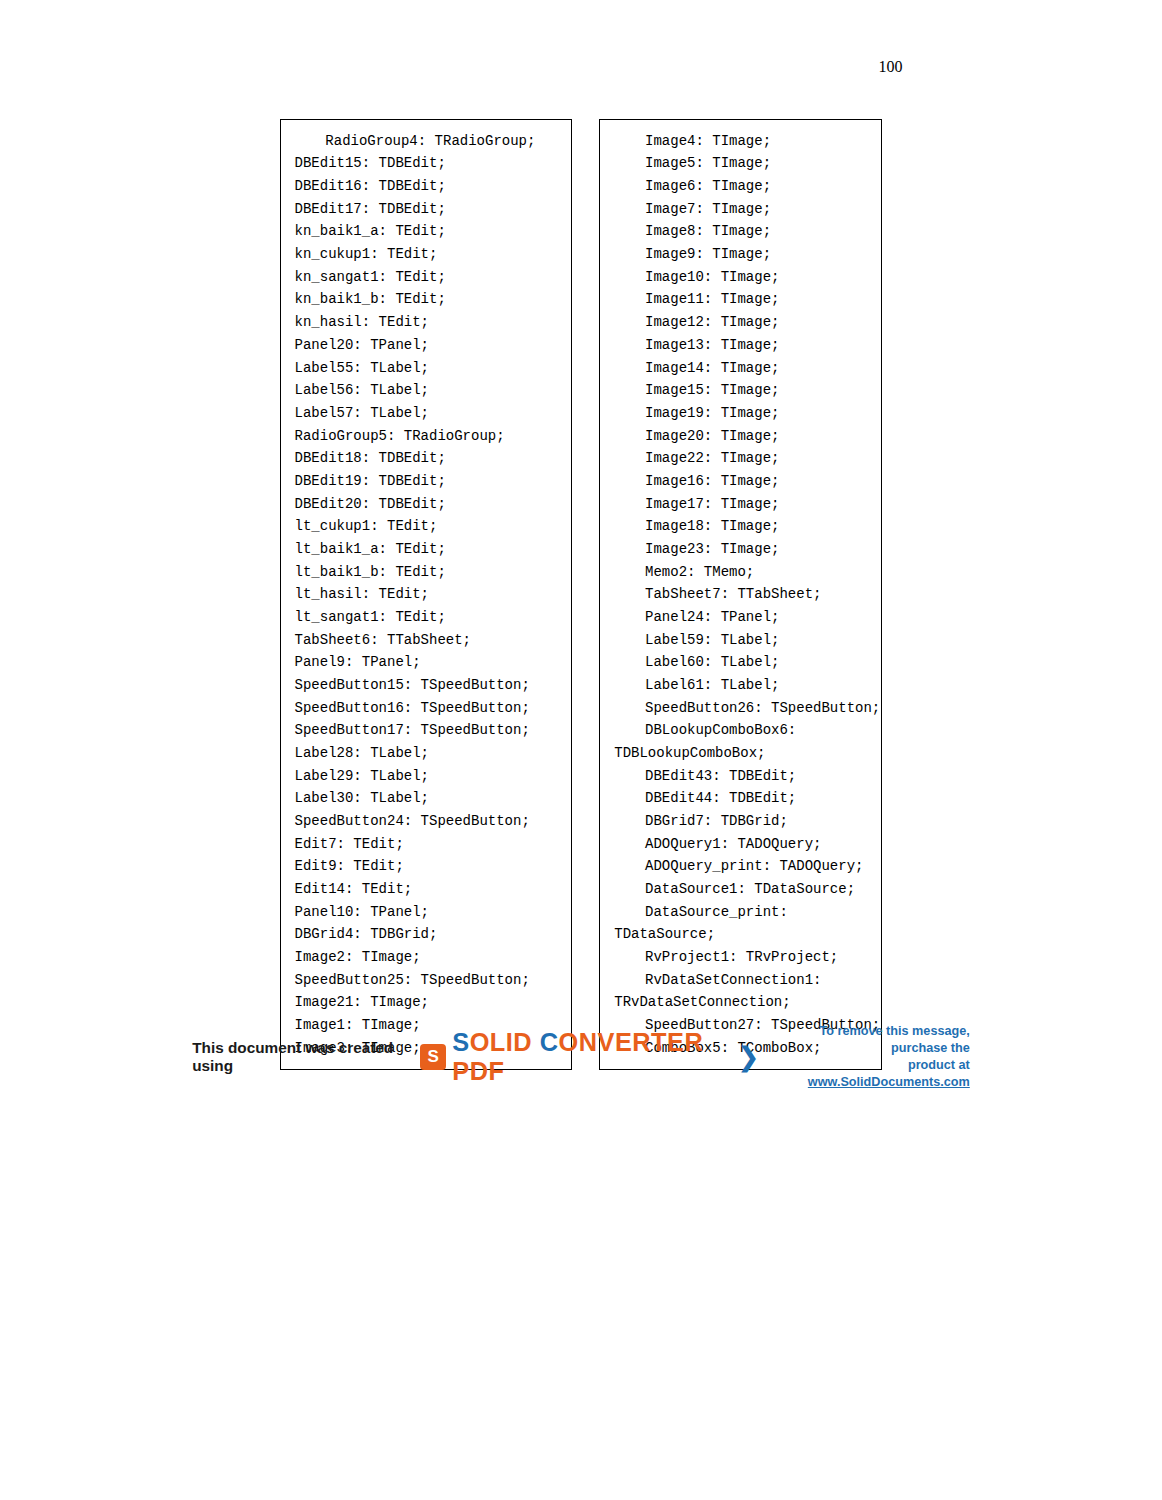100
RadioGroup4: TRadioGroup; DBEdit15: TDBEdit; DBEdit16: TDBEdit; DBEdit17: TDBEdit; kn_baik1_a: TEdit; kn_cukup1: TEdit; kn_sangat1: TEdit; kn_baik1_b: TEdit; kn_hasil: TEdit; Panel20: TPanel; Label55: TLabel; Label56: TLabel; Label57: TLabel; RadioGroup5: TRadioGroup; DBEdit18: TDBEdit; DBEdit19: TDBEdit; DBEdit20: TDBEdit; lt_cukup1: TEdit; lt_baik1_a: TEdit; lt_baik1_b: TEdit; lt_hasil: TEdit; lt_sangat1: TEdit; TabSheet6: TTabSheet; Panel9: TPanel; SpeedButton15: TSpeedButton; SpeedButton16: TSpeedButton; SpeedButton17: TSpeedButton; Label28: TLabel; Label29: TLabel; Label30: TLabel; SpeedButton24: TSpeedButton; Edit7: TEdit; Edit9: TEdit; Edit14: TEdit; Panel10: TPanel; DBGrid4: TDBGrid; Image2: TImage; SpeedButton25: TSpeedButton; Image21: TImage; Image1: TImage; Image3: TImage;
Image4: TImage; Image5: TImage; Image6: TImage; Image7: TImage; Image8: TImage; Image9: TImage; Image10: TImage; Image11: TImage; Image12: TImage; Image13: TImage; Image14: TImage; Image15: TImage; Image19: TImage; Image20: TImage; Image22: TImage; Image16: TImage; Image17: TImage; Image18: TImage; Image23: TImage; Memo2: TMemo; TabSheet7: TTabSheet; Panel24: TPanel; Label59: TLabel; Label60: TLabel; Label61: TLabel; SpeedButton26: TSpeedButton; DBLookupComboBox6: TDBLookupComboBox; DBEdit43: TDBEdit; DBEdit44: TDBEdit; DBGrid7: TDBGrid; ADOQuery1: TADOQuery; ADOQuery_print: TADOQuery; DataSource1: TDataSource; DataSource_print: TDataSource; RvProject1: TRvProject; RvDataSetConnection1: TRvDataSetConnection; SpeedButton27: TSpeedButton; ComboBox5: TComboBox;
This document was created using SOLID CONVERTER PDF
❯
To remove this message, purchase the
product at www.SolidDocuments.com